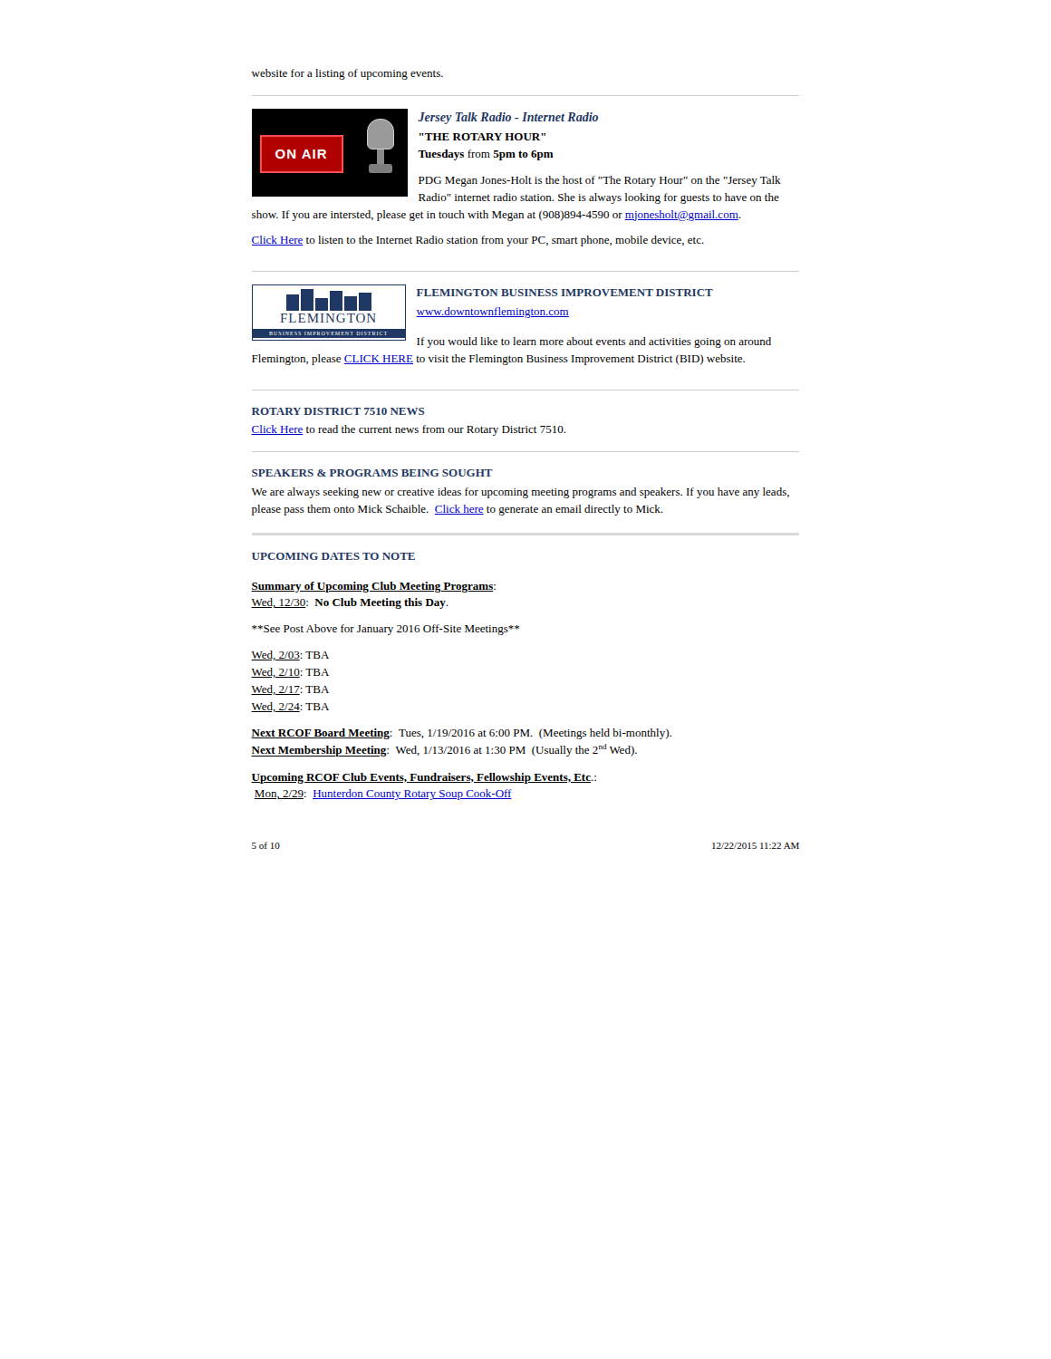website for a listing of upcoming events.
ON AIR
Jersey Talk Radio - Internet Radio
"THE ROTARY HOUR"
Tuesdays from 5pm to 6pm
PDG Megan Jones-Holt is the host of "The Rotary Hour" on the "Jersey Talk Radio" internet radio station. She is always looking for guests to have on the show. If you are intersted, please get in touch with Megan at (908)894-4590 or mjonesholt@gmail.com.
Click Here to listen to the Internet Radio station from your PC, smart phone, mobile device, etc.
FLEMINGTON
BUSINESS IMPROVEMENT DISTRICT
FLEMINGTON BUSINESS IMPROVEMENT DISTRICT
www.downtownflemington.com
If you would like to learn more about events and activities going on around Flemington, please CLICK HERE to visit the Flemington Business Improvement District (BID) website.
ROTARY DISTRICT 7510 NEWS
Click Here to read the current news from our Rotary District 7510.
SPEAKERS & PROGRAMS BEING SOUGHT
We are always seeking new or creative ideas for upcoming meeting programs and speakers. If you have any leads, please pass them onto Mick Schaible. Click here to generate an email directly to Mick.
UPCOMING DATES TO NOTE
Summary of Upcoming Club Meeting Programs:
Wed, 12/30: No Club Meeting this Day.
**See Post Above for January 2016 Off-Site Meetings**
Wed, 2/03: TBA
Wed, 2/10: TBA
Wed, 2/17: TBA
Wed, 2/24: TBA
Next RCOF Board Meeting: Tues, 1/19/2016 at 6:00 PM. (Meetings held bi-monthly).
Next Membership Meeting: Wed, 1/13/2016 at 1:30 PM (Usually the 2nd Wed).
Upcoming RCOF Club Events, Fundraisers, Fellowship Events, Etc.:
Mon, 2/29: Hunterdon County Rotary Soup Cook-Off
5 of 10
12/22/2015 11:22 AM